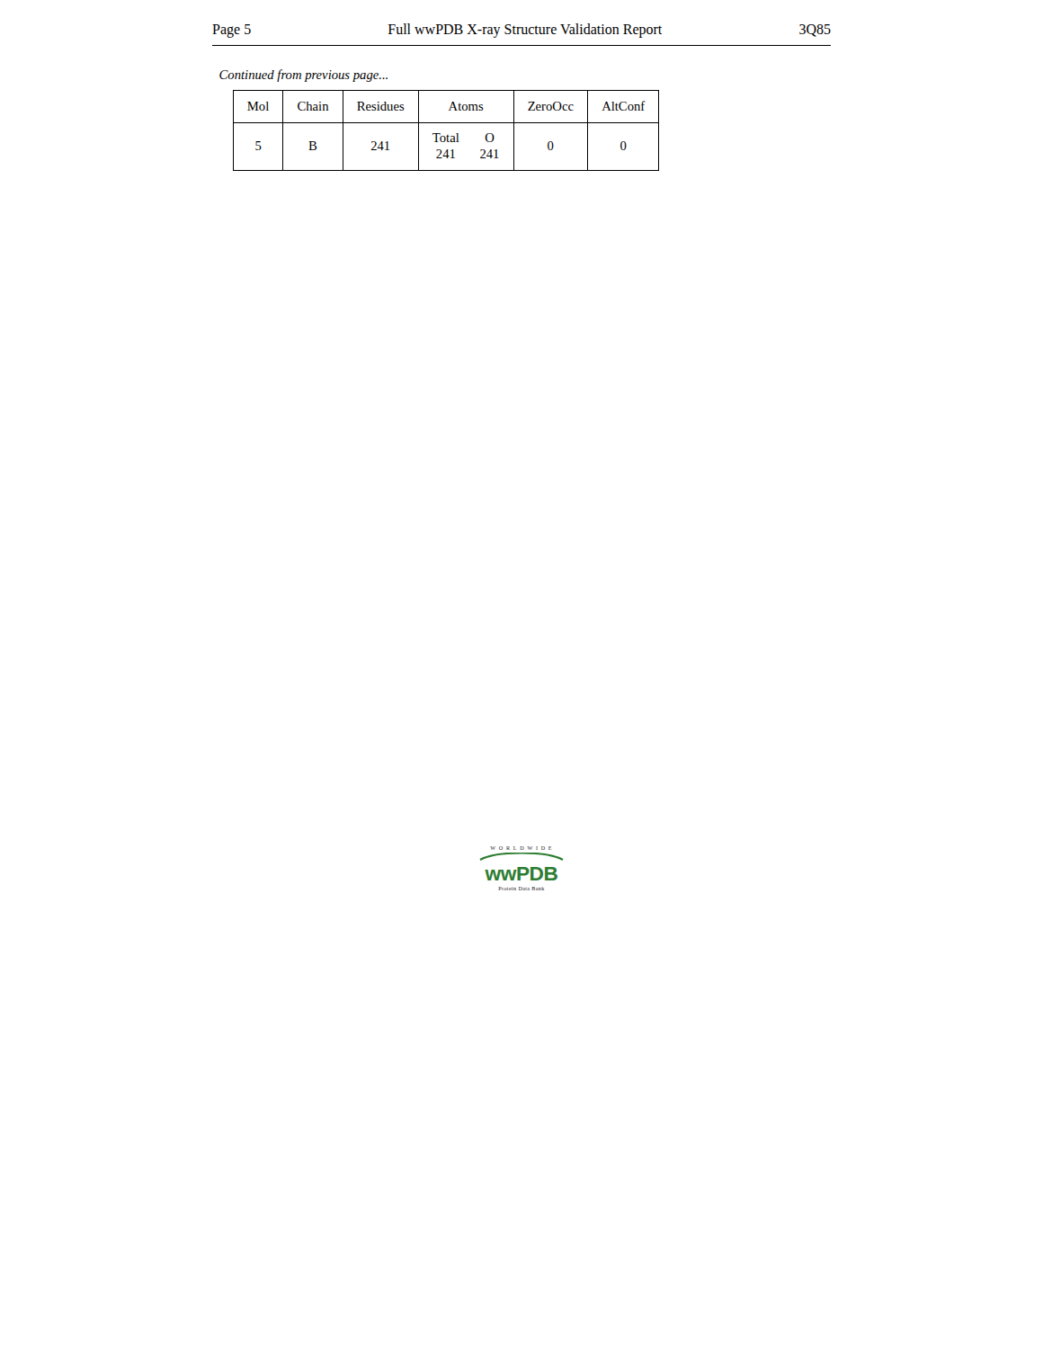Page 5
Full wwPDB X-ray Structure Validation Report
3Q85
Continued from previous page...
| Mol | Chain | Residues | Atoms | ZeroOcc | AltConf |
| --- | --- | --- | --- | --- | --- |
| 5 | B | 241 | Total O 241 241 | 0 | 0 |
W O R L D W I D E
ww PDB
Protein Data Bank